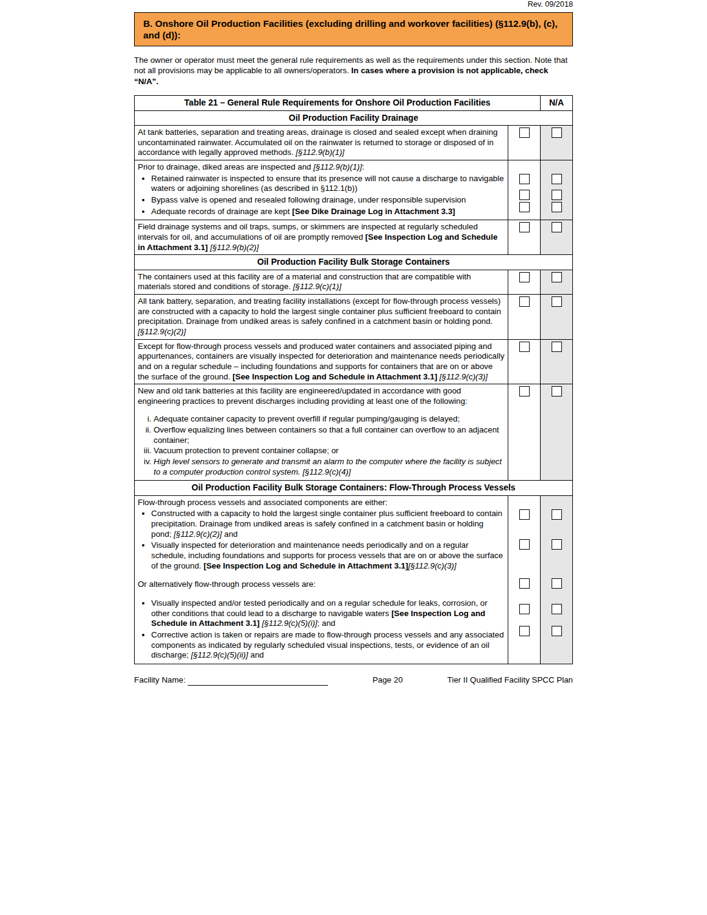Rev. 09/2018
B. Onshore Oil Production Facilities (excluding drilling and workover facilities) (§112.9(b), (c), and (d)):
The owner or operator must meet the general rule requirements as well as the requirements under this section. Note that not all provisions may be applicable to all owners/operators. In cases where a provision is not applicable, check “N/A”.
| Table 21 – General Rule Requirements for Onshore Oil Production Facilities | N/A |
| Oil Production Facility Drainage |
| At tank batteries, separation and treating areas, drainage is closed and sealed except when draining uncontaminated rainwater. Accumulated oil on the rainwater is returned to storage or disposed of in accordance with legally approved methods. [§112.9(b)(1)] | | |
| Prior to drainage, diked areas are inspected and [§112.9(b)(1)] : Retained rainwater is inspected to ensure that its presence will not cause a discharge to navigable waters or adjoining shorelines (as described in §112.1(b)) Bypass valve is opened and resealed following drainage, under responsible supervision Adequate records of drainage are kept [See Dike Drainage Log in Attachment 3.3] | | |
| Field drainage systems and oil traps, sumps, or skimmers are inspected at regularly scheduled intervals for oil, and accumulations of oil are promptly removed [See Inspection Log and Schedule in Attachment 3.1] [§112.9(b)(2)] | | |
| Oil Production Facility Bulk Storage Containers |
| The containers used at this facility are of a material and construction that are compatible with materials stored and conditions of storage. [§112.9(c)(1)] | | |
| All tank battery, separation, and treating facility installations (except for flow-through process vessels) are constructed with a capacity to hold the largest single container plus sufficient freeboard to contain precipitation. Drainage from undiked areas is safely confined in a catchment basin or holding pond. [§112.9(c)(2)] | | |
| Except for flow-through process vessels and produced water containers and associated piping and appurtenances, containers are visually inspected for deterioration and maintenance needs periodically and on a regular schedule – including foundations and supports for containers that are on or above the surface of the ground. [See Inspection Log and Schedule in Attachment 3.1] [§112.9(c)(3)] | | |
| New and old tank batteries at this facility are engineered/updated in accordance with good engineering practices to prevent discharges including providing at least one of the following: Adequate container capacity to prevent overfill if regular pumping/gauging is delayed; Overflow equalizing lines between containers so that a full container can overflow to an adjacent container; Vacuum protection to prevent container collapse; or High level sensors to generate and transmit an alarm to the computer where the facility is subject to a computer production control system. [§112.9(c)(4)] | | |
| Oil Production Facility Bulk Storage Containers: Flow-Through Process Vessels |
| Flow-through process vessels and associated components are either: Constructed with a capacity to hold the largest single container plus sufficient freeboard to contain precipitation. Drainage from undiked areas is safely confined in a catchment basin or holding pond; [§112.9(c)(2)] and Visually inspected for deterioration and maintenance needs periodically and on a regular schedule, including foundations and supports for process vessels that are on or above the surface of the ground. [See Inspection Log and Schedule in Attachment 3.1] [§112.9(c)(3)] Or alternatively flow-through process vessels are: Visually inspected and/or tested periodically and on a regular schedule for leaks, corrosion, or other conditions that could lead to a discharge to navigable waters [See Inspection Log and Schedule in Attachment 3.1] [§112.9(c)(5)(i)] ; and Corrective action is taken or repairs are made to flow-through process vessels and any associated components as indicated by regularly scheduled visual inspections, tests, or evidence of an oil discharge; [§112.9(c)(5)(ii)] and | | |
Facility Name:
Page 20
Tier II Qualified Facility SPCC Plan